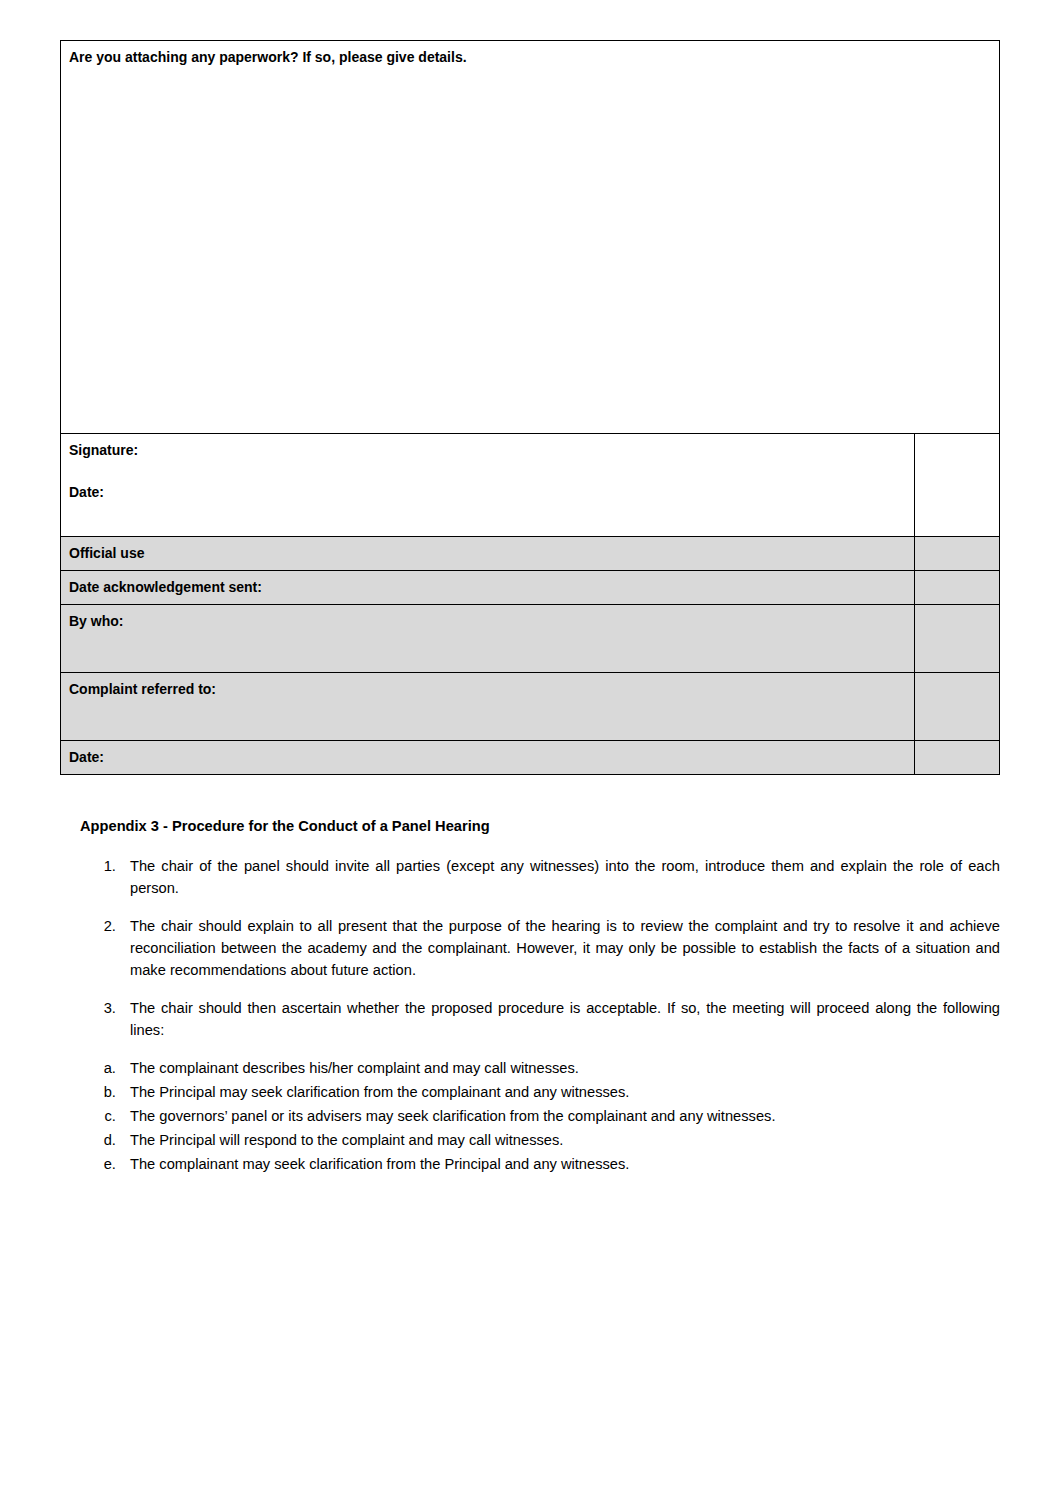| Are you attaching any paperwork? If so, please give details. |
| Signature: Date: | |
| Official use | |
| Date acknowledgement sent: | |
| By who: | |
| Complaint referred to: | |
| Date: | |
Appendix 3 - Procedure for the Conduct of a Panel Hearing
The chair of the panel should invite all parties (except any witnesses) into the room, introduce them and explain the role of each person.
The chair should explain to all present that the purpose of the hearing is to review the complaint and try to resolve it and achieve reconciliation between the academy and the complainant. However, it may only be possible to establish the facts of a situation and make recommendations about future action.
The chair should then ascertain whether the proposed procedure is acceptable. If so, the meeting will proceed along the following lines:
The complainant describes his/her complaint and may call witnesses.
The Principal may seek clarification from the complainant and any witnesses.
The governors’ panel or its advisers may seek clarification from the complainant and any witnesses.
The Principal will respond to the complaint and may call witnesses.
The complainant may seek clarification from the Principal and any witnesses.